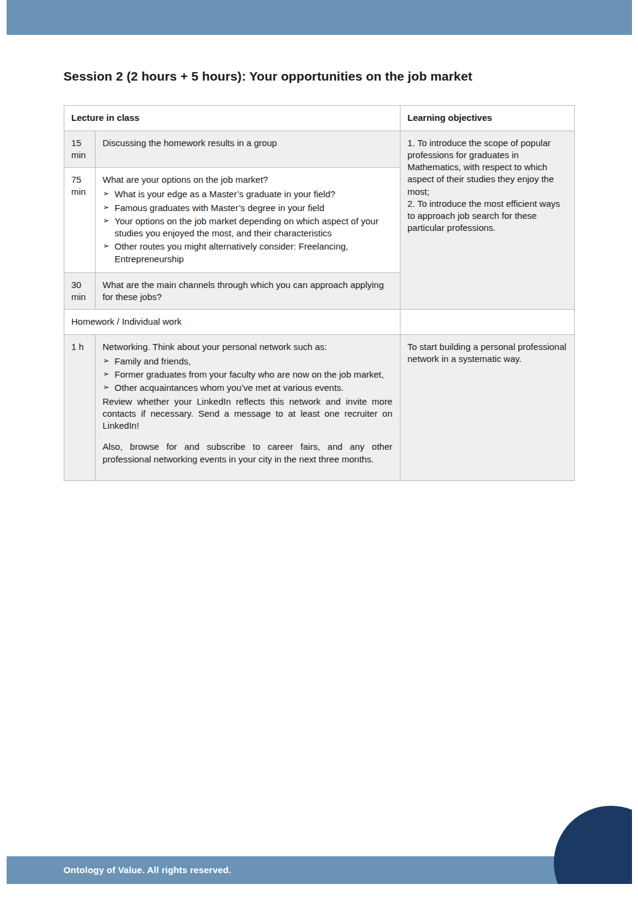Session 2 (2 hours + 5 hours): Your opportunities on the job market
| Lecture in class | Learning objectives |
| --- | --- |
| 15 min | Discussing the homework results in a group | 1. To introduce the scope of popular professions for graduates in Mathematics, with respect to which aspect of their studies they enjoy the most; 2. To introduce the most efficient ways to approach job search for these particular professions. |
| 75 min | What are your options on the job market? What is your edge as a Master’s graduate in your field? Famous graduates with Master’s degree in your field Your options on the job market depending on which aspect of your studies you enjoyed the most, and their characteristics Other routes you might alternatively consider: Freelancing, Entrepreneurship |
| 30 min | What are the main channels through which you can approach applying for these jobs? |
| Homework / Individual work | |
| 1 h | Networking. Think about your personal network such as: Family and friends, Former graduates from your faculty who are now on the job market, Other acquaintances whom you’ve met at various events. Review whether your LinkedIn reflects this network and invite more contacts if necessary. Send a message to at least one recruiter on LinkedIn! Also, browse for and subscribe to career fairs, and any other professional networking events in your city in the next three months. | To start building a personal professional network in a systematic way. |
Ontology of Value. All rights reserved.